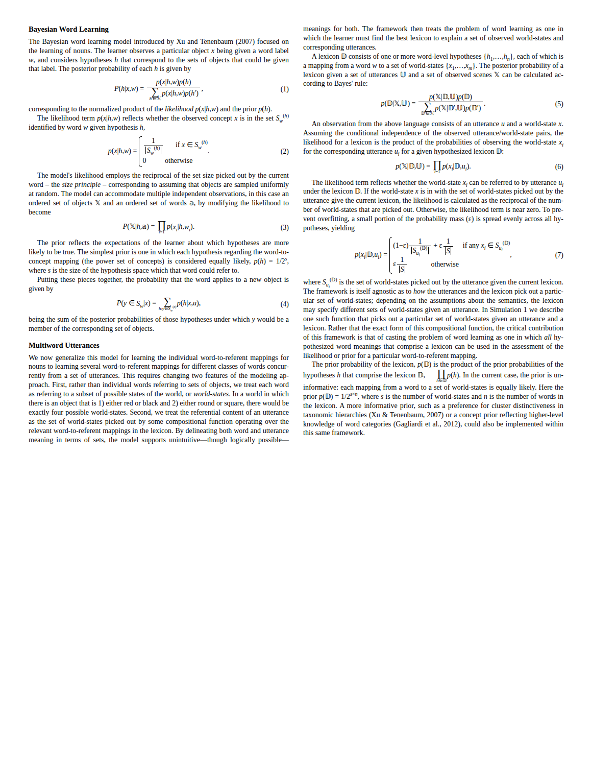Bayesian Word Learning
The Bayesian word learning model introduced by Xu and Tenenbaum (2007) focused on the learning of nouns. The learner observes a particular object x being given a word label w, and considers hypotheses h that correspond to the sets of objects that could be given that label. The posterior probability of each h is given by
P(h|x,w) = p(x|h,w)p(h)∑h′∈ℋ p(x|h,w)p(h′), (1)
corresponding to the normalized product of the likelihood p(x|h,w) and the prior p(h).
The likelihood term p(x|h,w) reflects whether the observed concept x is in the set Sw(h) identified by word w given hypothesis h,
p(x|h,w) = 1 Sw(h) if x ∈ Sw(h) 0otherwise. (2)
The model's likelihood employs the reciprocal of the set size picked out by the current word – the size principle – corresponding to assuming that objects are sampled uniformly at random. The model can accommodate multiple independent observations, in this case an ordered set of objects 𝕏 and an ordered set of words 𝕒, by modifying the likelihood to become
P(𝕏|h,𝕒) = ∏i=1 p(xi|h,wi). (3)
The prior reflects the expectations of the learner about which hypotheses are more likely to be true. The simplest prior is one in which each hypothesis regarding the word-to-concept mapping (the power set of concepts) is considered equally likely, p(h) = 1/2s, where s is the size of the hypothesis space which that word could refer to.
Putting these pieces together, the probability that the word applies to a new object is given by
P(y ∈ Sw|x) = ∑h:y∈Sw(h) p(h|x,u), (4)
being the sum of the posterior probabilities of those hypotheses under which y would be a member of the corresponding set of objects.
Multiword Utterances
We now generalize this model for learning the individual word-to-referent mappings for nouns to learning several word-to-referent mappings for different classes of words concurrently from a set of utterances. This requires changing two features of the modeling approach. First, rather than individual words referring to sets of objects, we treat each word as referring to a subset of possible states of the world, or world-states. In a world in which there is an object that is 1) either red or black and 2) either round or square, there would be exactly four possible world-states. Second, we treat the referential content of an utterance as the set of world-states picked out by some compositional function operating over the relevant word-to-referent mappings in the lexicon. By delineating both word and utterance meaning in terms of sets, the model supports unintuitive—though logically possible—meanings for both. The framework then treats the problem of word learning as one in which the learner must find the best lexicon to explain a set of observed world-states and corresponding utterances.
A lexicon 𝔻 consists of one or more word-level hypotheses {h1,…,hn}, each of which is a mapping from a word w to a set of world-states {x1,…,xm}. The posterior probability of a lexicon given a set of utterances 𝕌 and a set of observed scenes 𝕏 can be calculated according to Bayes' rule:
p(𝔻|𝕏,𝕌) = p(𝕏|𝔻,𝕌)p(𝔻)∑𝔻′∈ℋ p(𝕏|𝔻′,𝕌)p(𝔻′). (5)
An observation from the above language consists of an utterance u and a world-state x. Assuming the conditional independence of the observed utterance/world-state pairs, the likelihood for a lexicon is the product of the probabilities of observing the world-state xi for the corresponding utterance ui for a given hypothesized lexicon 𝔻:
p(𝕏|𝔻,𝕌) = ∏i=1 p(xi|𝔻,ui). (6)
The likelihood term reflects whether the world-state xi can be referred to by utterance ui under the lexicon 𝔻. If the world-state x is in with the set of world-states picked out by the utterance give the current lexicon, the likelihood is calculated as the reciprocal of the number of world-states that are picked out. Otherwise, the likelihood term is near zero. To prevent overfitting, a small portion of the probability mass (ε) is spread evenly across all hypotheses, yielding
p(xi|𝔻,ui) = (1−ε)1 Sui(𝔻) + ε1 S if any xi ∈ Sui(𝔻) ε1 S otherwise, (7)
where Sui(𝔻) is the set of world-states picked out by the utterance given the current lexicon. The framework is itself agnostic as to how the utterances and the lexicon pick out a particular set of world-states; depending on the assumptions about the semantics, the lexicon may specify different sets of world-states given an utterance. In Simulation 1 we describe one such function that picks out a particular set of world-states given an utterance and a lexicon. Rather that the exact form of this compositional function, the critical contribution of this framework is that of casting the problem of word learning as one in which all hypothesized word meanings that comprise a lexicon can be used in the assessment of the likelihood or prior for a particular word-to-referent mapping.
The prior probability of the lexicon, p(𝔻) is the product of the prior probabilities of the hypotheses h that comprise the lexicon 𝔻, ∏h∈𝔻 p(h). In the current case, the prior is uninformative: each mapping from a word to a set of world-states is equally likely. Here the prior p(𝔻) = 1/2s×n, where s is the number of world-states and n is the number of words in the lexicon. A more informative prior, such as a preference for cluster distinctiveness in taxonomic hierarchies (Xu & Tenenbaum, 2007) or a concept prior reflecting higher-level knowledge of word categories (Gagliardi et al., 2012), could also be implemented within this same framework.